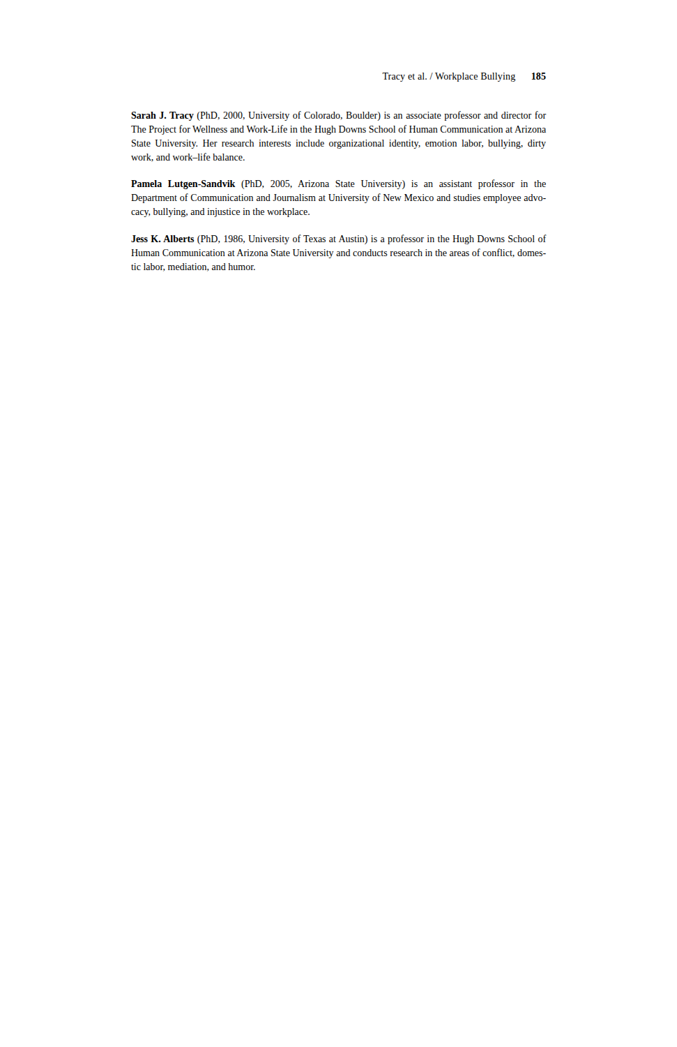Tracy et al. / Workplace Bullying185
Sarah J. Tracy (PhD, 2000, University of Colorado, Boulder) is an associate professor and director for The Project for Wellness and Work-Life in the Hugh Downs School of Human Communication at Arizona State University. Her research interests include organizational identity, emotion labor, bullying, dirty work, and work–life balance.
Pamela Lutgen-Sandvik (PhD, 2005, Arizona State University) is an assistant professor in the Department of Communication and Journalism at University of New Mexico and studies employee advocacy, bullying, and injustice in the workplace.
Jess K. Alberts (PhD, 1986, University of Texas at Austin) is a professor in the Hugh Downs School of Human Communication at Arizona State University and conducts research in the areas of conflict, domestic labor, mediation, and humor.